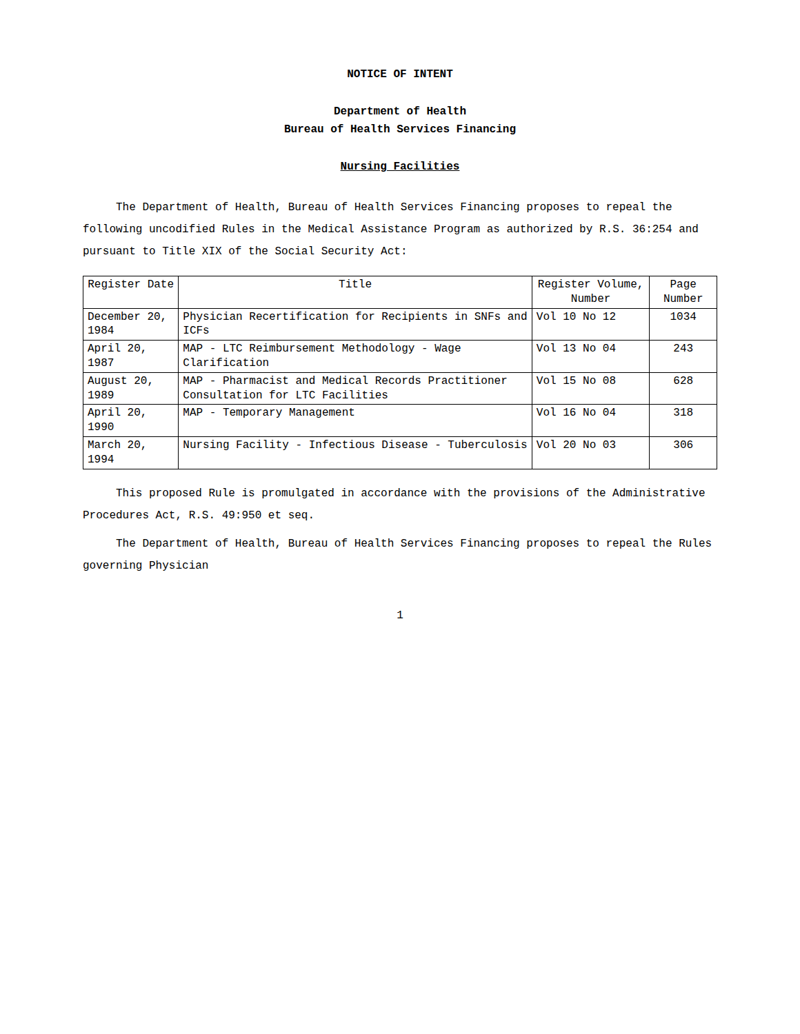NOTICE OF INTENT
Department of Health
Bureau of Health Services Financing
Nursing Facilities
The Department of Health, Bureau of Health Services Financing proposes to repeal the following uncodified Rules in the Medical Assistance Program as authorized by R.S. 36:254 and pursuant to Title XIX of the Social Security Act:
| Register Date | Title | Register Volume, Number | Page Number |
| --- | --- | --- | --- |
| December 20, 1984 | Physician Recertification for Recipients in SNFs and ICFs | Vol 10 No 12 | 1034 |
| April 20, 1987 | MAP - LTC Reimbursement Methodology - Wage Clarification | Vol 13 No 04 | 243 |
| August 20, 1989 | MAP - Pharmacist and Medical Records Practitioner Consultation for LTC Facilities | Vol 15 No 08 | 628 |
| April 20, 1990 | MAP - Temporary Management | Vol 16 No 04 | 318 |
| March 20, 1994 | Nursing Facility - Infectious Disease - Tuberculosis | Vol 20 No 03 | 306 |
This proposed Rule is promulgated in accordance with the provisions of the Administrative Procedures Act, R.S. 49:950 et seq.
The Department of Health, Bureau of Health Services Financing proposes to repeal the Rules governing Physician
1